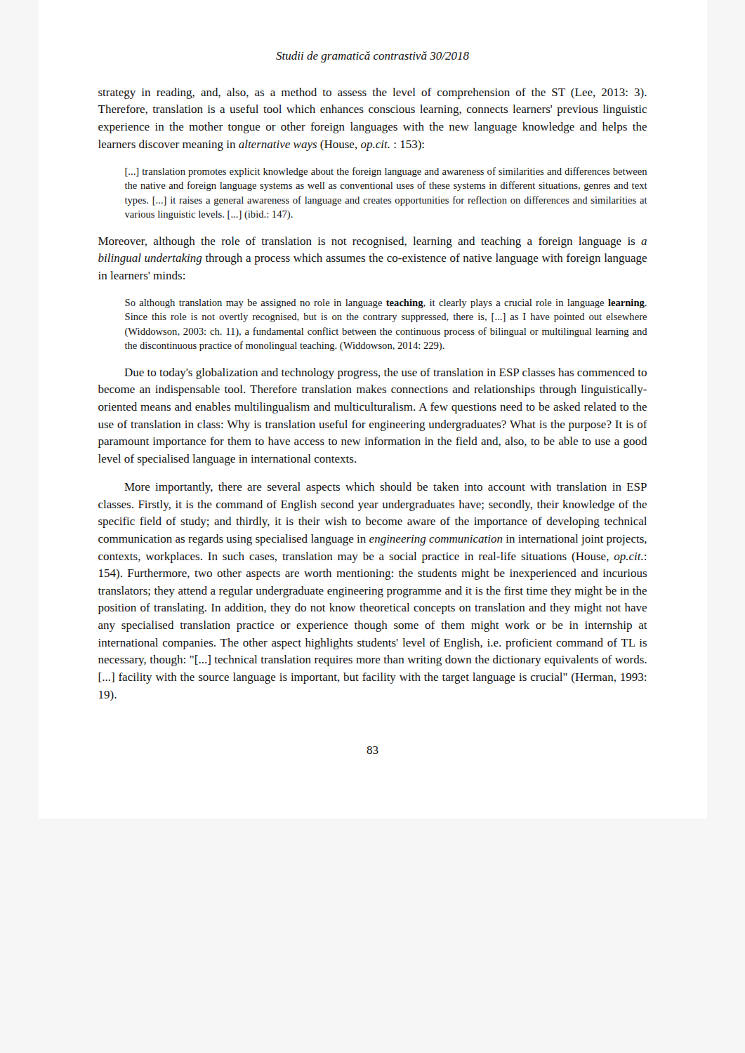Studii de gramatică contrastivă 30/2018
strategy in reading, and, also, as a method to assess the level of comprehension of the ST (Lee, 2013: 3). Therefore, translation is a useful tool which enhances conscious learning, connects learners' previous linguistic experience in the mother tongue or other foreign languages with the new language knowledge and helps the learners discover meaning in alternative ways (House, op.cit. : 153):
[...] translation promotes explicit knowledge about the foreign language and awareness of similarities and differences between the native and foreign language systems as well as conventional uses of these systems in different situations, genres and text types. [...] it raises a general awareness of language and creates opportunities for reflection on differences and similarities at various linguistic levels. [...] (ibid.: 147).
Moreover, although the role of translation is not recognised, learning and teaching a foreign language is a bilingual undertaking through a process which assumes the co-existence of native language with foreign language in learners' minds:
So although translation may be assigned no role in language teaching, it clearly plays a crucial role in language learning. Since this role is not overtly recognised, but is on the contrary suppressed, there is, [...] as I have pointed out elsewhere (Widdowson, 2003: ch. 11), a fundamental conflict between the continuous process of bilingual or multilingual learning and the discontinuous practice of monolingual teaching. (Widdowson, 2014: 229).
Due to today's globalization and technology progress, the use of translation in ESP classes has commenced to become an indispensable tool. Therefore translation makes connections and relationships through linguistically-oriented means and enables multilingualism and multiculturalism. A few questions need to be asked related to the use of translation in class: Why is translation useful for engineering undergraduates? What is the purpose? It is of paramount importance for them to have access to new information in the field and, also, to be able to use a good level of specialised language in international contexts.
More importantly, there are several aspects which should be taken into account with translation in ESP classes. Firstly, it is the command of English second year undergraduates have; secondly, their knowledge of the specific field of study; and thirdly, it is their wish to become aware of the importance of developing technical communication as regards using specialised language in engineering communication in international joint projects, contexts, workplaces. In such cases, translation may be a social practice in real-life situations (House, op.cit.: 154). Furthermore, two other aspects are worth mentioning: the students might be inexperienced and incurious translators; they attend a regular undergraduate engineering programme and it is the first time they might be in the position of translating. In addition, they do not know theoretical concepts on translation and they might not have any specialised translation practice or experience though some of them might work or be in internship at international companies. The other aspect highlights students' level of English, i.e. proficient command of TL is necessary, though: "[...] technical translation requires more than writing down the dictionary equivalents of words. [...] facility with the source language is important, but facility with the target language is crucial" (Herman, 1993: 19).
83